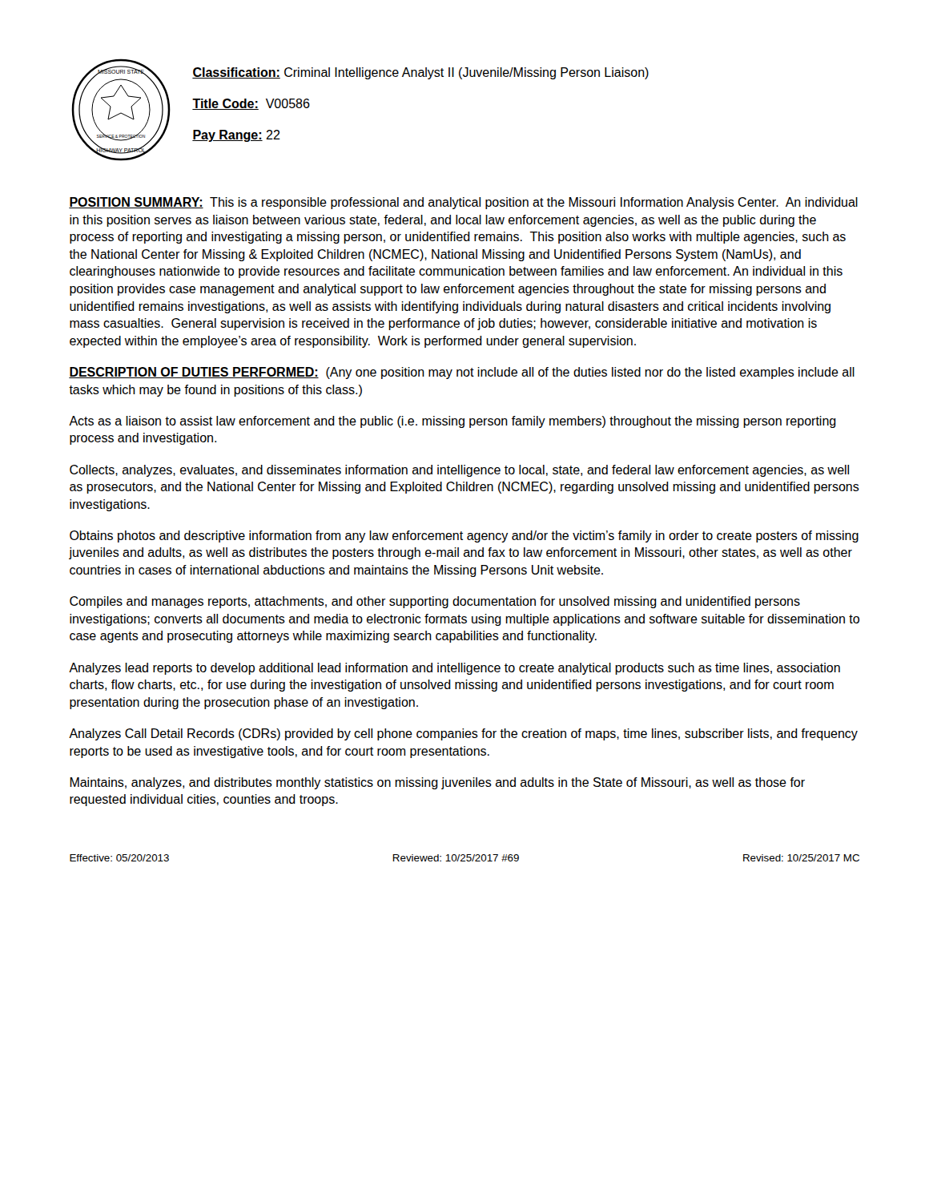MISSOURI STATE HIGHWAY PATROL SERVICE & PROTECTION
Classification: Criminal Intelligence Analyst II (Juvenile/Missing Person Liaison)
Title Code: V00586
Pay Range: 22
POSITION SUMMARY: This is a responsible professional and analytical position at the Missouri Information Analysis Center. An individual in this position serves as liaison between various state, federal, and local law enforcement agencies, as well as the public during the process of reporting and investigating a missing person, or unidentified remains. This position also works with multiple agencies, such as the National Center for Missing & Exploited Children (NCMEC), National Missing and Unidentified Persons System (NamUs), and clearinghouses nationwide to provide resources and facilitate communication between families and law enforcement. An individual in this position provides case management and analytical support to law enforcement agencies throughout the state for missing persons and unidentified remains investigations, as well as assists with identifying individuals during natural disasters and critical incidents involving mass casualties. General supervision is received in the performance of job duties; however, considerable initiative and motivation is expected within the employee’s area of responsibility. Work is performed under general supervision.
DESCRIPTION OF DUTIES PERFORMED: (Any one position may not include all of the duties listed nor do the listed examples include all tasks which may be found in positions of this class.)
Acts as a liaison to assist law enforcement and the public (i.e. missing person family members) throughout the missing person reporting process and investigation.
Collects, analyzes, evaluates, and disseminates information and intelligence to local, state, and federal law enforcement agencies, as well as prosecutors, and the National Center for Missing and Exploited Children (NCMEC), regarding unsolved missing and unidentified persons investigations.
Obtains photos and descriptive information from any law enforcement agency and/or the victim’s family in order to create posters of missing juveniles and adults, as well as distributes the posters through e-mail and fax to law enforcement in Missouri, other states, as well as other countries in cases of international abductions and maintains the Missing Persons Unit website.
Compiles and manages reports, attachments, and other supporting documentation for unsolved missing and unidentified persons investigations; converts all documents and media to electronic formats using multiple applications and software suitable for dissemination to case agents and prosecuting attorneys while maximizing search capabilities and functionality.
Analyzes lead reports to develop additional lead information and intelligence to create analytical products such as time lines, association charts, flow charts, etc., for use during the investigation of unsolved missing and unidentified persons investigations, and for court room presentation during the prosecution phase of an investigation.
Analyzes Call Detail Records (CDRs) provided by cell phone companies for the creation of maps, time lines, subscriber lists, and frequency reports to be used as investigative tools, and for court room presentations.
Maintains, analyzes, and distributes monthly statistics on missing juveniles and adults in the State of Missouri, as well as those for requested individual cities, counties and troops.
Effective: 05/20/2013 Reviewed: 10/25/2017 #69 Revised: 10/25/2017 MC